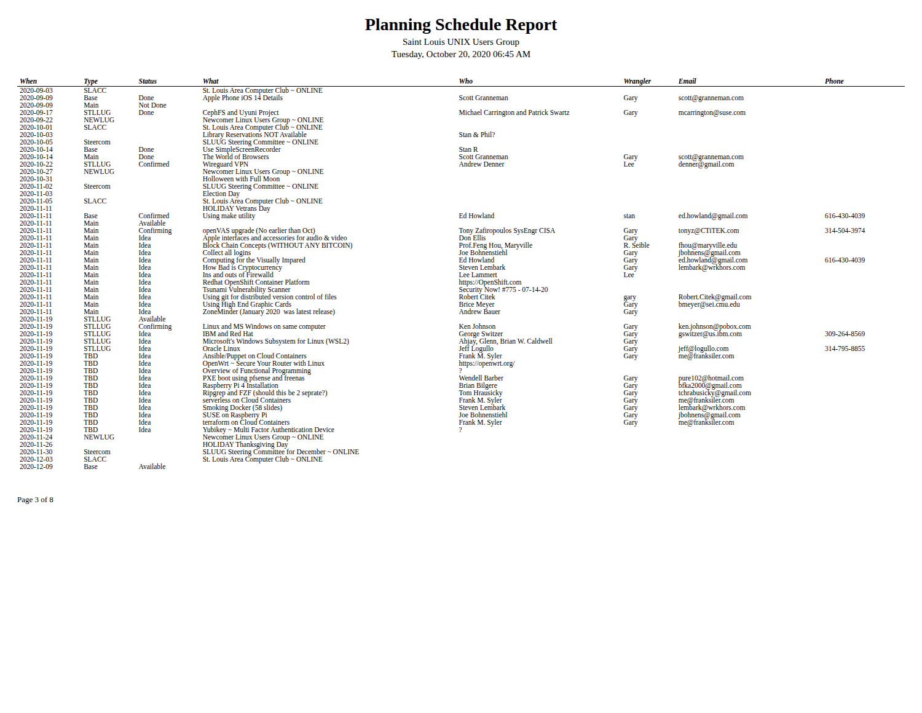Planning Schedule Report
Saint Louis UNIX Users Group
Tuesday, October 20, 2020 06:45 AM
| When | Type | Status | What | Who | Wrangler | Email | Phone |
| --- | --- | --- | --- | --- | --- | --- | --- |
| 2020-09-03 | SLACC | | St. Louis Area Computer Club ~ ONLINE | | | | |
| 2020-09-09 | Base | Done | Apple Phone iOS 14 Details | Scott Granneman | Gary | scott@granneman.com | |
| 2020-09-09 | Main | Not Done | | | | | |
| 2020-09-17 | STLLUG | Done | CephFS and Uyuni Project | Michael Carrington and Patrick Swartz | Gary | mcarrington@suse.com | |
| 2020-09-22 | NEWLUG | | Newcomer Linux Users Group ~ ONLINE | | | | |
| 2020-10-01 | SLACC | | St. Louis Area Computer Club ~ ONLINE | | | | |
| 2020-10-03 | | | Library Reservations NOT Available | Stan & Phil? | | | |
| 2020-10-05 | Steercom | | SLUUG Steering Committee ~ ONLINE | | | | |
| 2020-10-14 | Base | Done | Use SimpleScreenRecorder | Stan R | | | |
| 2020-10-14 | Main | Done | The World of Browsers | Scott Granneman | Gary | scott@granneman.com | |
| 2020-10-22 | STLLUG | Confirmed | Wireguard VPN | Andrew Denner | Lee | denner@gmail.com | |
| 2020-10-27 | NEWLUG | | Newcomer Linux Users Group ~ ONLINE | | | | |
| 2020-10-31 | | | Holloween with Full Moon | | | | |
| 2020-11-02 | Steercom | | SLUUG Steering Committee ~ ONLINE | | | | |
| 2020-11-03 | | | Election Day | | | | |
| 2020-11-05 | SLACC | | St. Louis Area Computer Club ~ ONLINE | | | | |
| 2020-11-11 | | | HOLIDAY Vetrans Day | | | | |
| 2020-11-11 | Base | Confirmed | Using make utility | Ed Howland | stan | ed.howland@gmail.com | 616-430-4039 |
| 2020-11-11 | Main | Available | | | | | |
| 2020-11-11 | Main | Confirming | openVAS upgrade (No earlier than Oct) | Tony Zafiropoulos SysEngr CISA | Gary | tonyz@CTiTEK.com | 314-504-3974 |
| 2020-11-11 | Main | Idea | Apple interfaces and accessories for audio & video | Don Ellis | Gary | | |
| 2020-11-11 | Main | Idea | Block Chain Concepts (WITHOUT ANY BITCOIN) | Prof.Feng Hou, Maryville | R. Seible | fhou@maryville.edu | |
| 2020-11-11 | Main | Idea | Collect all logins | Joe Bohnenstiehl | Gary | jbohnens@gmail.com | |
| 2020-11-11 | Main | Idea | Computing for the Visually Impared | Ed Howland | Gary | ed.howland@gmail.com | 616-430-4039 |
| 2020-11-11 | Main | Idea | How Bad is Cryptocurrency | Steven Lembark | Gary | lembark@wrkhors.com | |
| 2020-11-11 | Main | Idea | Ins and outs of Firewalld | Lee Lammert | Lee | | |
| 2020-11-11 | Main | Idea | Redhat OpenShift Container Platform | https://OpenShift.com | | | |
| 2020-11-11 | Main | Idea | Tsunami Vulnerability Scanner | Security Now! #775 - 07-14-20 | | | |
| 2020-11-11 | Main | Idea | Using git for distributed version control of files | Robert Citek | gary | Robert.Citek@gmail.com | |
| 2020-11-11 | Main | Idea | Using High End Graphic Cards | Brice Meyer | Gary | bmeyer@sei.cmu.edu | |
| 2020-11-11 | Main | Idea | ZoneMinder (January 2020 was latest release) | Andrew Bauer | Gary | | |
| 2020-11-19 | STLLUG | Available | | | | | |
| 2020-11-19 | STLLUG | Confirming | Linux and MS Windows on same computer | Ken Johnson | Gary | ken.johnson@pobox.com | |
| 2020-11-19 | STLLUG | Idea | IBM and Red Hat | George Switzer | Gary | gswitzer@us.ibm.com | 309-264-8569 |
| 2020-11-19 | STLLUG | Idea | Microsoft's Windows Subsystem for Linux (WSL2) | Ahjay, Glenn, Brian W. Caldwell | Gary | | |
| 2020-11-19 | STLLUG | Idea | Oracle Linux | Jeff Logullo | Gary | jeff@logullo.com | 314-795-8855 |
| 2020-11-19 | TBD | Idea | Ansible/Puppet on Cloud Containers | Frank M. Syler | Gary | me@franksiler.com | |
| 2020-11-19 | TBD | Idea | OpenWrt ~ Secure Your Router with Linux | https://openwrt.org/ | | | |
| 2020-11-19 | TBD | Idea | Overview of Functional Programming | ? | | | |
| 2020-11-19 | TBD | Idea | PXE boot using pfsense and freenas | Wendell Barber | Gary | pure102@hotmail.com | |
| 2020-11-19 | TBD | Idea | Raspberry Pi 4 Installation | Brian Bilgere | Gary | bfka2000@gmail.com | |
| 2020-11-19 | TBD | Idea | Ripgrep and FZF (should this be 2 seprate?) | Tom Hrausicky | Gary | tchrabusicky@gmail.com | |
| 2020-11-19 | TBD | Idea | serverless on Cloud Containers | Frank M. Syler | Gary | me@franksiler.com | |
| 2020-11-19 | TBD | Idea | Smoking Docker (58 slides) | Steven Lembark | Gary | lembark@wrkhors.com | |
| 2020-11-19 | TBD | Idea | SUSE on Raspberry Pi | Joe Bohnenstiehl | Gary | jbohnens@gmail.com | |
| 2020-11-19 | TBD | Idea | terraform on Cloud Containers | Frank M. Syler | Gary | me@franksiler.com | |
| 2020-11-19 | TBD | Idea | Yubikey ~ Multi Factor Authentication Device | ? | | | |
| 2020-11-24 | NEWLUG | | Newcomer Linux Users Group ~ ONLINE | | | | |
| 2020-11-26 | | | HOLIDAY Thanksgiving Day | | | | |
| 2020-11-30 | Steercom | | SLUUG Steering Committee for December ~ ONLINE | | | | |
| 2020-12-03 | SLACC | | St. Louis Area Computer Club ~ ONLINE | | | | |
| 2020-12-09 | Base | Available | | | | | |
Page 3 of 8